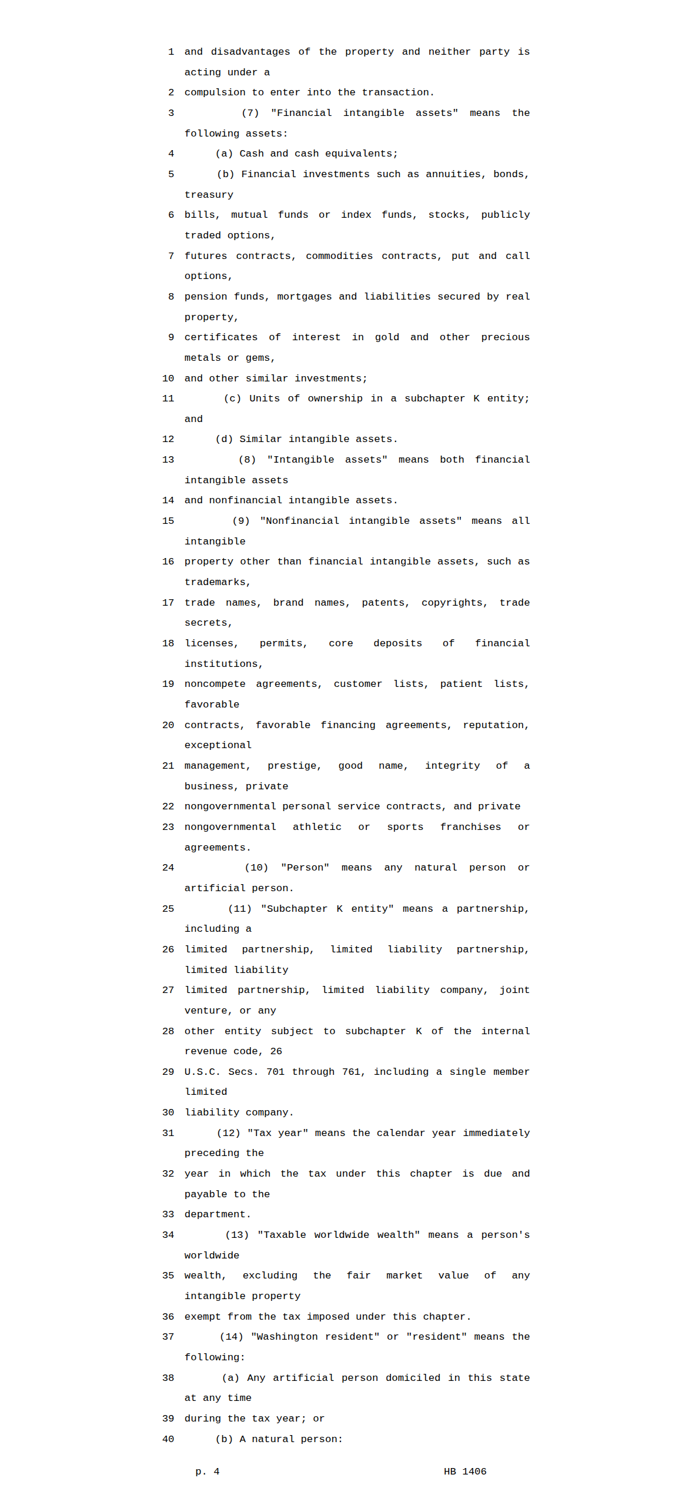and disadvantages of the property and neither party is acting under a
compulsion to enter into the transaction.
(7) "Financial intangible assets" means the following assets:
(a) Cash and cash equivalents;
(b) Financial investments such as annuities, bonds, treasury
bills, mutual funds or index funds, stocks, publicly traded options,
futures contracts, commodities contracts, put and call options,
pension funds, mortgages and liabilities secured by real property,
certificates of interest in gold and other precious metals or gems,
and other similar investments;
(c) Units of ownership in a subchapter K entity; and
(d) Similar intangible assets.
(8) "Intangible assets" means both financial intangible assets
and nonfinancial intangible assets.
(9) "Nonfinancial intangible assets" means all intangible
property other than financial intangible assets, such as trademarks,
trade names, brand names, patents, copyrights, trade secrets,
licenses, permits, core deposits of financial institutions,
noncompete agreements, customer lists, patient lists, favorable
contracts, favorable financing agreements, reputation, exceptional
management, prestige, good name, integrity of a business, private
nongovernmental personal service contracts, and private
nongovernmental athletic or sports franchises or agreements.
(10) "Person" means any natural person or artificial person.
(11) "Subchapter K entity" means a partnership, including a
limited partnership, limited liability partnership, limited liability
limited partnership, limited liability company, joint venture, or any
other entity subject to subchapter K of the internal revenue code, 26
U.S.C. Secs. 701 through 761, including a single member limited
liability company.
(12) "Tax year" means the calendar year immediately preceding the
year in which the tax under this chapter is due and payable to the
department.
(13) "Taxable worldwide wealth" means a person's worldwide
wealth, excluding the fair market value of any intangible property
exempt from the tax imposed under this chapter.
(14) "Washington resident" or "resident" means the following:
(a) Any artificial person domiciled in this state at any time
during the tax year; or
(b) A natural person:
p. 4 HB 1406